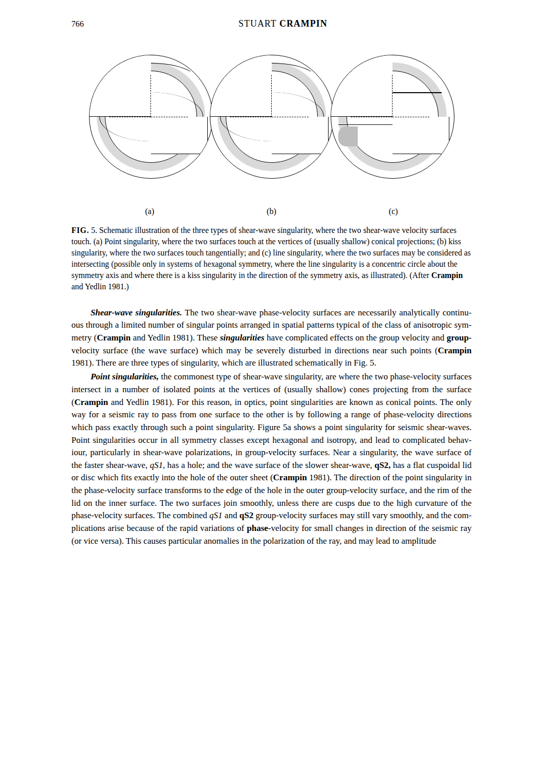766 STUART CRAMPIN
(a) (b) (c)
FIG. 5. Schematic illustration of the three types of shear-wave singularity, where the two shear-wave velocity surfaces touch. (a) Point singularity, where the two surfaces touch at the vertices of (usually shallow) conical projections; (b) kiss singularity, where the two surfaces touch tangentially; and (c) line singularity, where the two surfaces may be considered as intersecting (possible only in systems of hexagonal symmetry, where the line singularity is a concentric circle about the symmetry axis and where there is a kiss singularity in the direction of the symmetry axis, as illustrated). (After Crampin and Yedlin 1981.)
Shear-wave singularities. The two shear-wave phase-velocity surfaces are necessarily analytically continuous through a limited number of singular points arranged in spatial patterns typical of the class of anisotropic symmetry (Crampin and Yedlin 1981). These singularities have complicated effects on the group velocity and group-velocity surface (the wave surface) which may be severely disturbed in directions near such points (Crampin 1981). There are three types of singularity, which are illustrated schematically in Fig. 5.
Point singularities, the commonest type of shear-wave singularity, are where the two phase-velocity surfaces intersect in a number of isolated points at the vertices of (usually shallow) cones projecting from the surface (Crampin and Yedlin 1981). For this reason, in optics, point singularities are known as conical points. The only way for a seismic ray to pass from one surface to the other is by following a range of phase-velocity directions which pass exactly through such a point singularity. Figure 5a shows a point singularity for seismic shear-waves. Point singularities occur in all symmetry classes except hexagonal and isotropy, and lead to complicated behaviour, particularly in shear-wave polarizations, in group-velocity surfaces. Near a singularity, the wave surface of the faster shear-wave, qS1, has a hole; and the wave surface of the slower shear-wave, qS2, has a flat cuspoidal lid or disc which fits exactly into the hole of the outer sheet (Crampin 1981). The direction of the point singularity in the phase-velocity surface transforms to the edge of the hole in the outer group-velocity surface, and the rim of the lid on the inner surface. The two surfaces join smoothly, unless there are cusps due to the high curvature of the phase-velocity surfaces. The combined qS1 and qS2 group-velocity surfaces may still vary smoothly, and the complications arise because of the rapid variations of phase-velocity for small changes in direction of the seismic ray (or vice versa). This causes particular anomalies in the polarization of the ray, and may lead to amplitude